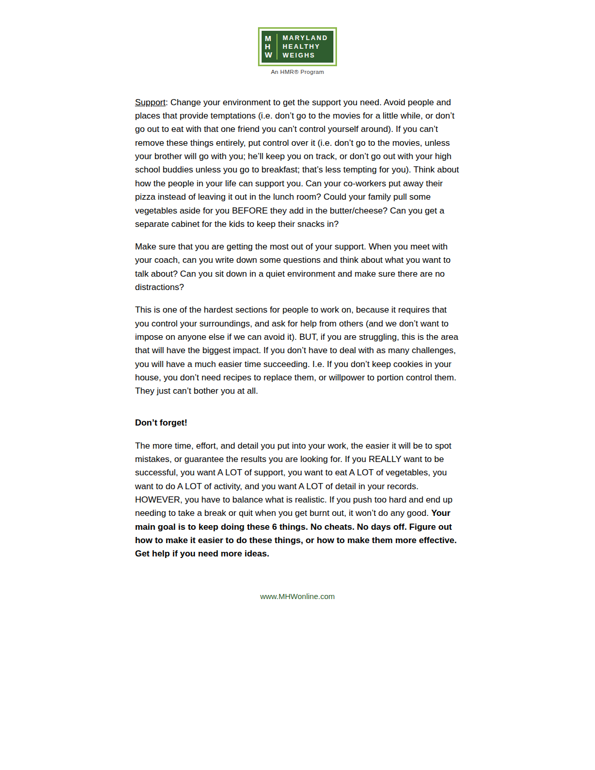M H W
Maryland Healthy Weighs
An HMR® Program
Support: Change your environment to get the support you need. Avoid people and places that provide temptations (i.e. don’t go to the movies for a little while, or don’t go out to eat with that one friend you can’t control yourself around). If you can’t remove these things entirely, put control over it (i.e. don’t go to the movies, unless your brother will go with you; he’ll keep you on track, or don’t go out with your high school buddies unless you go to breakfast; that’s less tempting for you). Think about how the people in your life can support you. Can your co-workers put away their pizza instead of leaving it out in the lunch room? Could your family pull some vegetables aside for you BEFORE they add in the butter/cheese? Can you get a separate cabinet for the kids to keep their snacks in?
Make sure that you are getting the most out of your support. When you meet with your coach, can you write down some questions and think about what you want to talk about? Can you sit down in a quiet environment and make sure there are no distractions?
This is one of the hardest sections for people to work on, because it requires that you control your surroundings, and ask for help from others (and we don’t want to impose on anyone else if we can avoid it). BUT, if you are struggling, this is the area that will have the biggest impact. If you don’t have to deal with as many challenges, you will have a much easier time succeeding. I.e. If you don’t keep cookies in your house, you don’t need recipes to replace them, or willpower to portion control them. They just can’t bother you at all.
Don’t forget!
The more time, effort, and detail you put into your work, the easier it will be to spot mistakes, or guarantee the results you are looking for. If you REALLY want to be successful, you want A LOT of support, you want to eat A LOT of vegetables, you want to do A LOT of activity, and you want A LOT of detail in your records. HOWEVER, you have to balance what is realistic. If you push too hard and end up needing to take a break or quit when you get burnt out, it won’t do any good. Your main goal is to keep doing these 6 things. No cheats. No days off. Figure out how to make it easier to do these things, or how to make them more effective. Get help if you need more ideas.
www.MHWonline.com